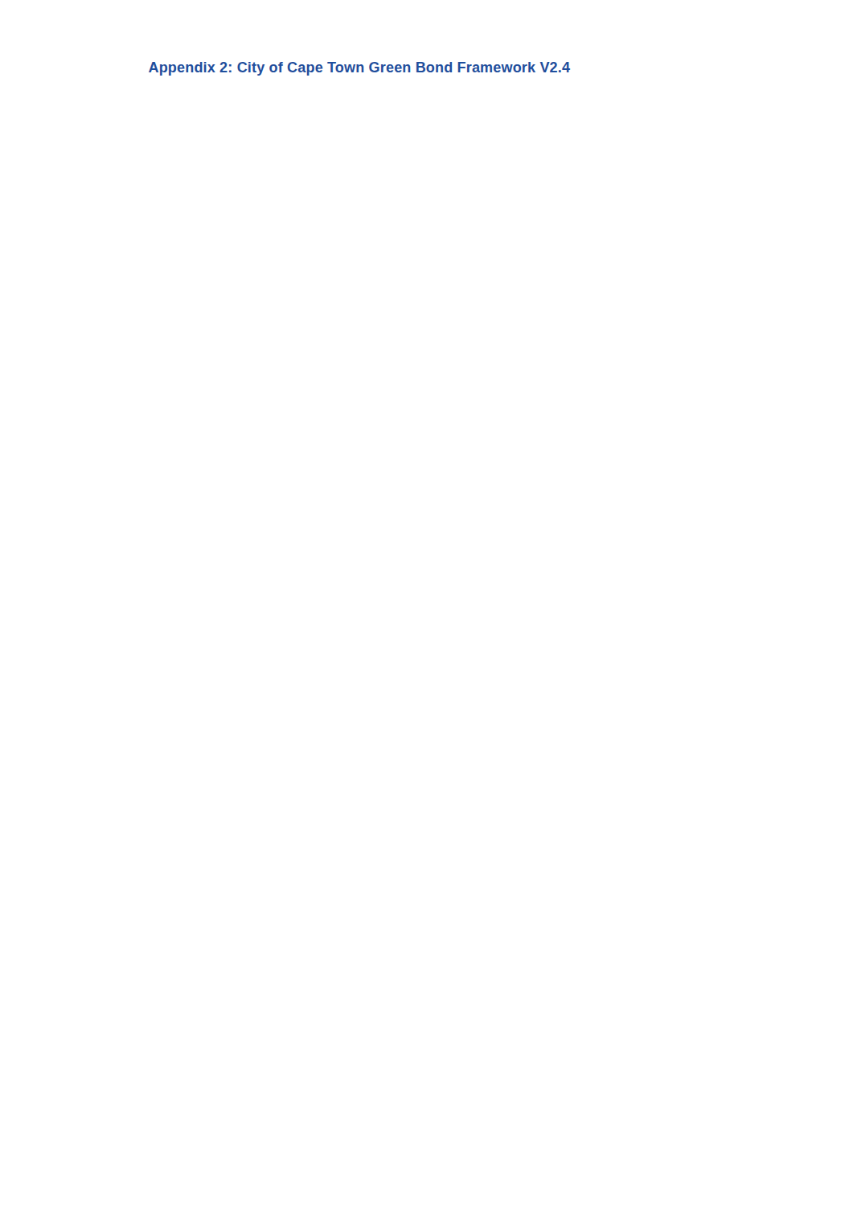Appendix 2: City of Cape Town Green Bond Framework V2.4